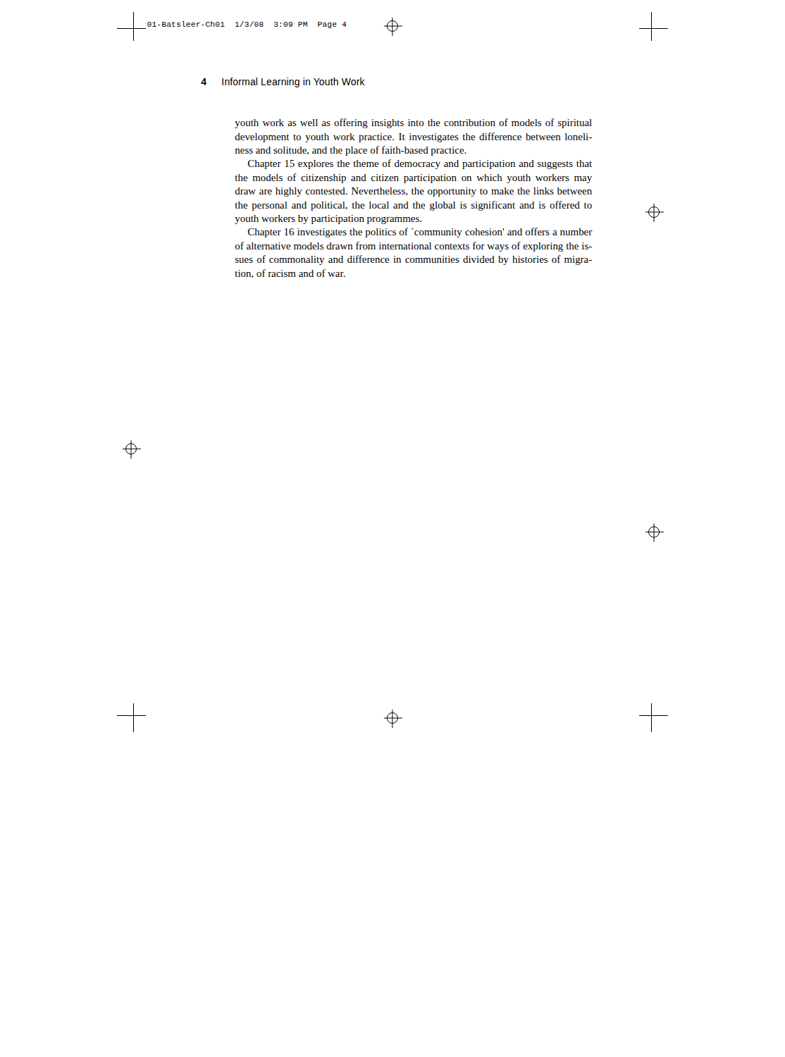01-Batsleer-Ch01 1/3/08 3:09 PM Page 4
4 Informal Learning in Youth Work
youth work as well as offering insights into the contribution of models of spiritual development to youth work practice. It investigates the difference between loneliness and solitude, and the place of faith-based practice.
Chapter 15 explores the theme of democracy and participation and suggests that the models of citizenship and citizen participation on which youth workers may draw are highly contested. Nevertheless, the opportunity to make the links between the personal and political, the local and the global is significant and is offered to youth workers by participation programmes.
Chapter 16 investigates the politics of `community cohesion' and offers a number of alternative models drawn from international contexts for ways of exploring the issues of commonality and difference in communities divided by histories of migration, of racism and of war.